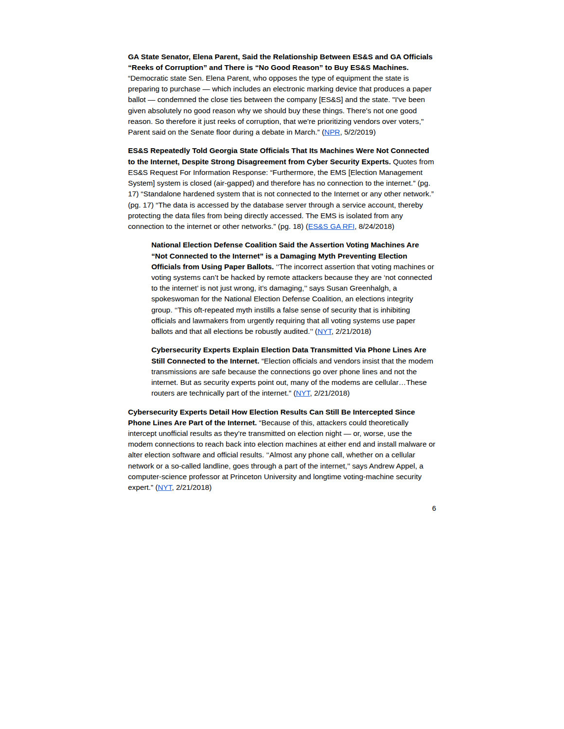GA State Senator, Elena Parent, Said the Relationship Between ES&S and GA Officials “Reeks of Corruption” and There is “No Good Reason” to Buy ES&S Machines. “Democratic state Sen. Elena Parent, who opposes the type of equipment the state is preparing to purchase — which includes an electronic marking device that produces a paper ballot — condemned the close ties between the company [ES&S] and the state. "I've been given absolutely no good reason why we should buy these things. There's not one good reason. So therefore it just reeks of corruption, that we're prioritizing vendors over voters," Parent said on the Senate floor during a debate in March.” (NPR, 5/2/2019)
ES&S Repeatedly Told Georgia State Officials That Its Machines Were Not Connected to the Internet, Despite Strong Disagreement from Cyber Security Experts. Quotes from ES&S Request For Information Response: “Furthermore, the EMS [Election Management System] system is closed (air-gapped) and therefore has no connection to the internet.” (pg. 17) “Standalone hardened system that is not connected to the Internet or any other network.” (pg. 17) “The data is accessed by the database server through a service account, thereby protecting the data files from being directly accessed. The EMS is isolated from any connection to the internet or other networks.” (pg. 18) (ES&S GA RFI, 8/24/2018)
National Election Defense Coalition Said the Assertion Voting Machines Are “Not Connected to the Internet” is a Damaging Myth Preventing Election Officials from Using Paper Ballots. ‘‘The incorrect assertion that voting machines or voting systems can’t be hacked by remote attackers because they are ‘not connected to the internet’ is not just wrong, it’s damaging,’’ says Susan Greenhalgh, a spokeswoman for the National Election Defense Coalition, an elections integrity group. ‘‘This oft-repeated myth instills a false sense of security that is inhibiting officials and lawmakers from urgently requiring that all voting systems use paper ballots and that all elections be robustly audited.’’ (NYT, 2/21/2018)
Cybersecurity Experts Explain Election Data Transmitted Via Phone Lines Are Still Connected to the Internet. “Election officials and vendors insist that the modem transmissions are safe because the connections go over phone lines and not the internet. But as security experts point out, many of the modems are cellular…These routers are technically part of the internet.” (NYT, 2/21/2018)
Cybersecurity Experts Detail How Election Results Can Still Be Intercepted Since Phone Lines Are Part of the Internet. “Because of this, attackers could theoretically intercept unofficial results as they’re transmitted on election night — or, worse, use the modem connections to reach back into election machines at either end and install malware or alter election software and official results. ‘‘Almost any phone call, whether on a cellular network or a so-called landline, goes through a part of the internet,’’ says Andrew Appel, a computer-science professor at Princeton University and longtime voting-machine security expert.” (NYT, 2/21/2018)
6